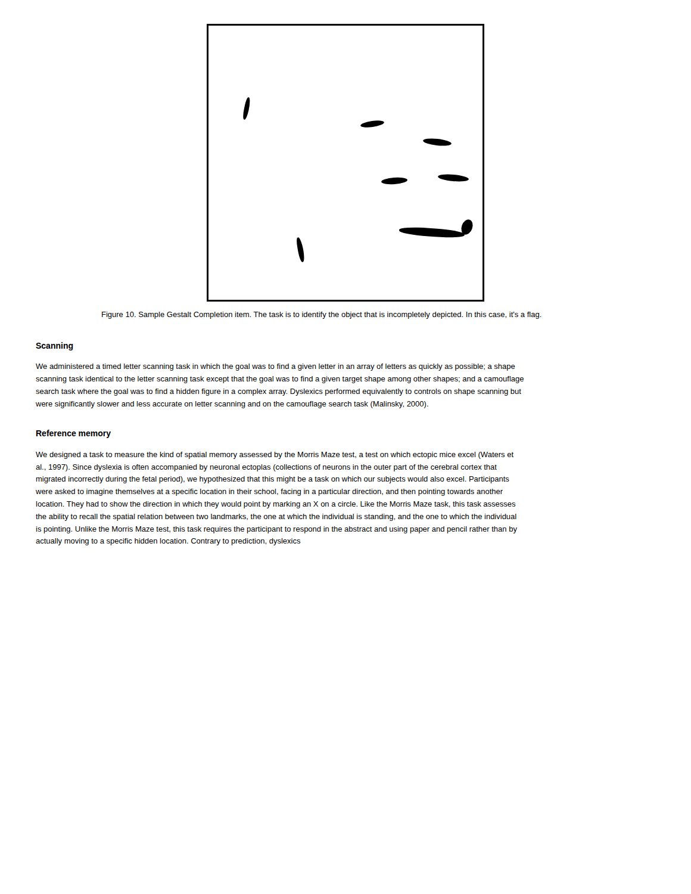Figure 10. Sample Gestalt Completion item. The task is to identify the object that is incompletely depicted. In this case, it's a flag.
Scanning
We administered a timed letter scanning task in which the goal was to find a given letter in an array of letters as quickly as possible; a shape scanning task identical to the letter scanning task except that the goal was to find a given target shape among other shapes; and a camouflage search task where the goal was to find a hidden figure in a complex array. Dyslexics performed equivalently to controls on shape scanning but were significantly slower and less accurate on letter scanning and on the camouflage search task (Malinsky, 2000).
Reference memory
We designed a task to measure the kind of spatial memory assessed by the Morris Maze test, a test on which ectopic mice excel (Waters et al., 1997). Since dyslexia is often accompanied by neuronal ectoplas (collections of neurons in the outer part of the cerebral cortex that migrated incorrectly during the fetal period), we hypothesized that this might be a task on which our subjects would also excel. Participants were asked to imagine themselves at a specific location in their school, facing in a particular direction, and then pointing towards another location. They had to show the direction in which they would point by marking an X on a circle. Like the Morris Maze task, this task assesses the ability to recall the spatial relation between two landmarks, the one at which the individual is standing, and the one to which the individual is pointing. Unlike the Morris Maze test, this task requires the participant to respond in the abstract and using paper and pencil rather than by actually moving to a specific hidden location. Contrary to prediction, dyslexics